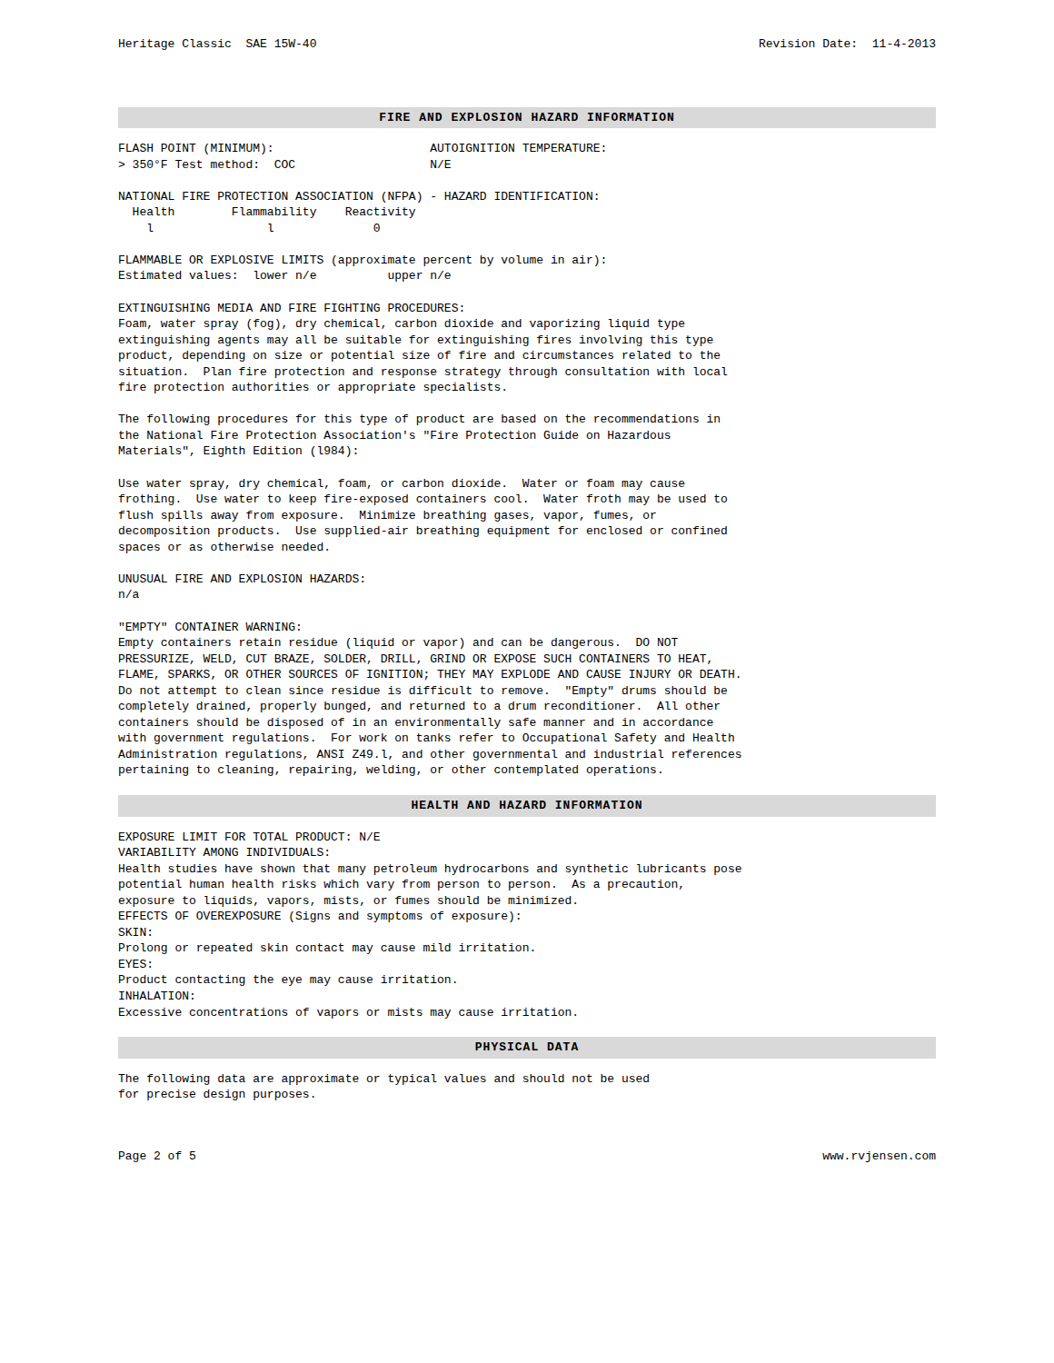Heritage Classic SAE 15W-40
Revision Date: 11-4-2013
FIRE AND EXPLOSION HAZARD INFORMATION
FLASH POINT (MINIMUM):                      AUTOIGNITION TEMPERATURE:
> 350°F Test method:  COC                   N/E

NATIONAL FIRE PROTECTION ASSOCIATION (NFPA) - HAZARD IDENTIFICATION:
  Health        Flammability    Reactivity
    l                l              0

FLAMMABLE OR EXPLOSIVE LIMITS (approximate percent by volume in air):
Estimated values:  lower n/e          upper n/e

EXTINGUISHING MEDIA AND FIRE FIGHTING PROCEDURES:
Foam, water spray (fog), dry chemical, carbon dioxide and vaporizing liquid type
extinguishing agents may all be suitable for extinguishing fires involving this type
product, depending on size or potential size of fire and circumstances related to the
situation.  Plan fire protection and response strategy through consultation with local
fire protection authorities or appropriate specialists.

The following procedures for this type of product are based on the recommendations in
the National Fire Protection Association's "Fire Protection Guide on Hazardous
Materials", Eighth Edition (l984):

Use water spray, dry chemical, foam, or carbon dioxide.  Water or foam may cause
frothing.  Use water to keep fire-exposed containers cool.  Water froth may be used to
flush spills away from exposure.  Minimize breathing gases, vapor, fumes, or
decomposition products.  Use supplied-air breathing equipment for enclosed or confined
spaces or as otherwise needed.

UNUSUAL FIRE AND EXPLOSION HAZARDS:
n/a

"EMPTY" CONTAINER WARNING:
Empty containers retain residue (liquid or vapor) and can be dangerous.  DO NOT
PRESSURIZE, WELD, CUT BRAZE, SOLDER, DRILL, GRIND OR EXPOSE SUCH CONTAINERS TO HEAT,
FLAME, SPARKS, OR OTHER SOURCES OF IGNITION; THEY MAY EXPLODE AND CAUSE INJURY OR DEATH.
Do not attempt to clean since residue is difficult to remove.  "Empty" drums should be
completely drained, properly bunged, and returned to a drum reconditioner.  All other
containers should be disposed of in an environmentally safe manner and in accordance
with government regulations.  For work on tanks refer to Occupational Safety and Health
Administration regulations, ANSI Z49.l, and other governmental and industrial references
pertaining to cleaning, repairing, welding, or other contemplated operations.
HEALTH AND HAZARD INFORMATION
EXPOSURE LIMIT FOR TOTAL PRODUCT: N/E
VARIABILITY AMONG INDIVIDUALS:
Health studies have shown that many petroleum hydrocarbons and synthetic lubricants pose
potential human health risks which vary from person to person.  As a precaution,
exposure to liquids, vapors, mists, or fumes should be minimized.
EFFECTS OF OVEREXPOSURE (Signs and symptoms of exposure):
SKIN:
Prolong or repeated skin contact may cause mild irritation.
EYES:
Product contacting the eye may cause irritation.
INHALATION:
Excessive concentrations of vapors or mists may cause irritation.
PHYSICAL DATA
The following data are approximate or typical values and should not be used
for precise design purposes.
Page 2 of 5
www.rvjensen.com